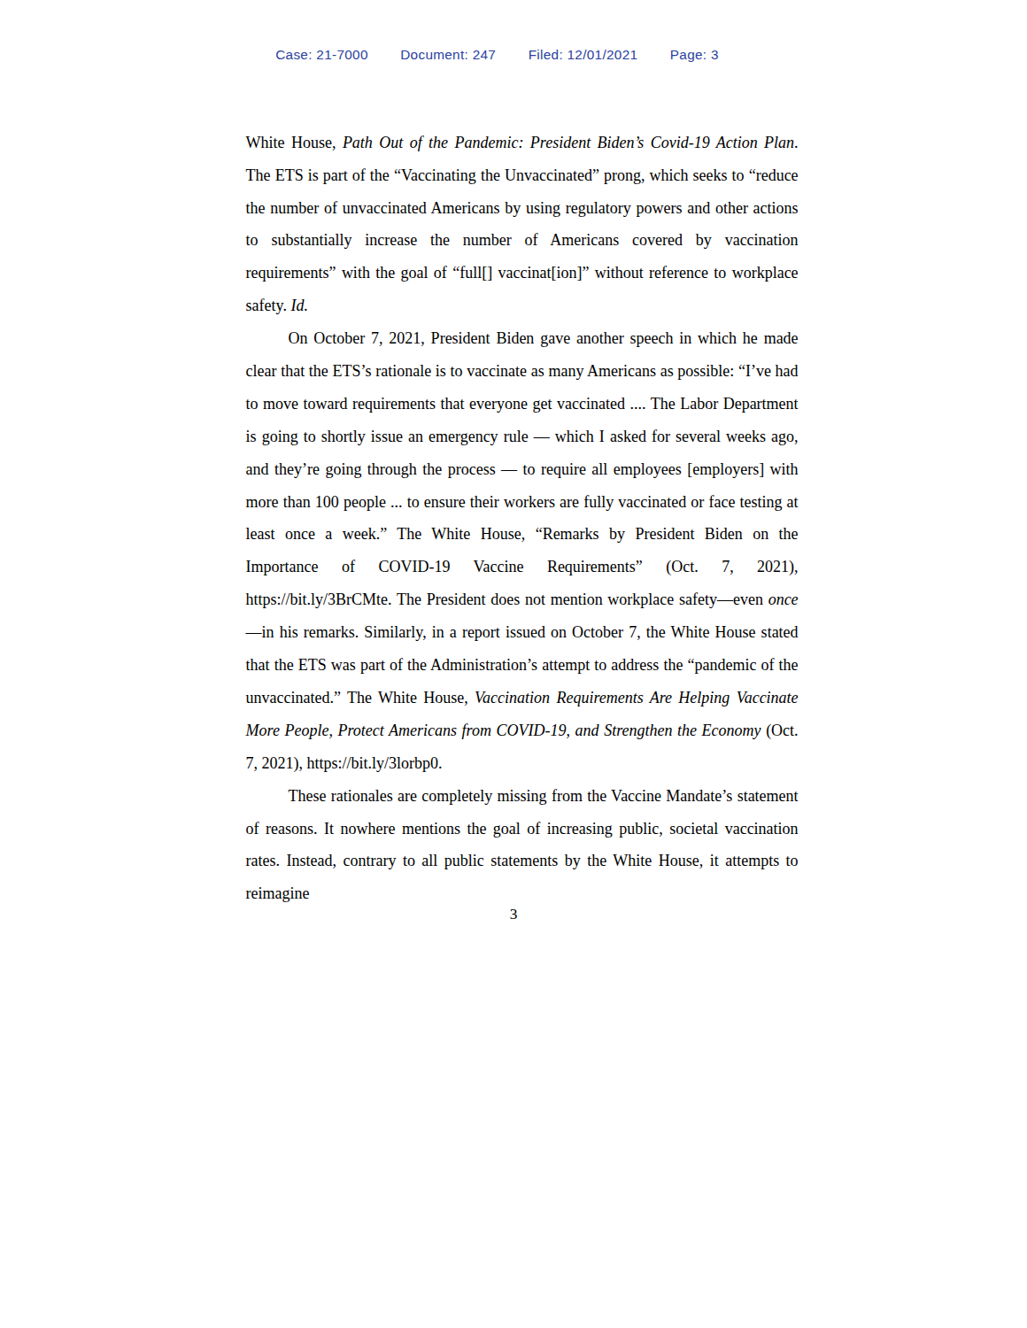Case: 21-7000 Document: 247 Filed: 12/01/2021 Page: 3
White House, Path Out of the Pandemic: President Biden’s Covid-19 Action Plan. The ETS is part of the “Vaccinating the Unvaccinated” prong, which seeks to “reduce the number of unvaccinated Americans by using regulatory powers and other actions to substantially increase the number of Americans covered by vaccination requirements” with the goal of “full[] vaccinat[ion]” without reference to workplace safety. Id.
On October 7, 2021, President Biden gave another speech in which he made clear that the ETS’s rationale is to vaccinate as many Americans as possible: “I’ve had to move toward requirements that everyone get vaccinated .... The Labor Department is going to shortly issue an emergency rule — which I asked for several weeks ago, and they’re going through the process — to require all employees [employers] with more than 100 people ... to ensure their workers are fully vaccinated or face testing at least once a week.” The White House, “Remarks by President Biden on the Importance of COVID-19 Vaccine Requirements” (Oct. 7, 2021), https://bit.ly/3BrCMte. The President does not mention workplace safety—even once—in his remarks. Similarly, in a report issued on October 7, the White House stated that the ETS was part of the Administration’s attempt to address the “pandemic of the unvaccinated.” The White House, Vaccination Requirements Are Helping Vaccinate More People, Protect Americans from COVID-19, and Strengthen the Economy (Oct. 7, 2021), https://bit.ly/3lorbp0.
These rationales are completely missing from the Vaccine Mandate’s statement of reasons. It nowhere mentions the goal of increasing public, societal vaccination rates. Instead, contrary to all public statements by the White House, it attempts to reimagine
3